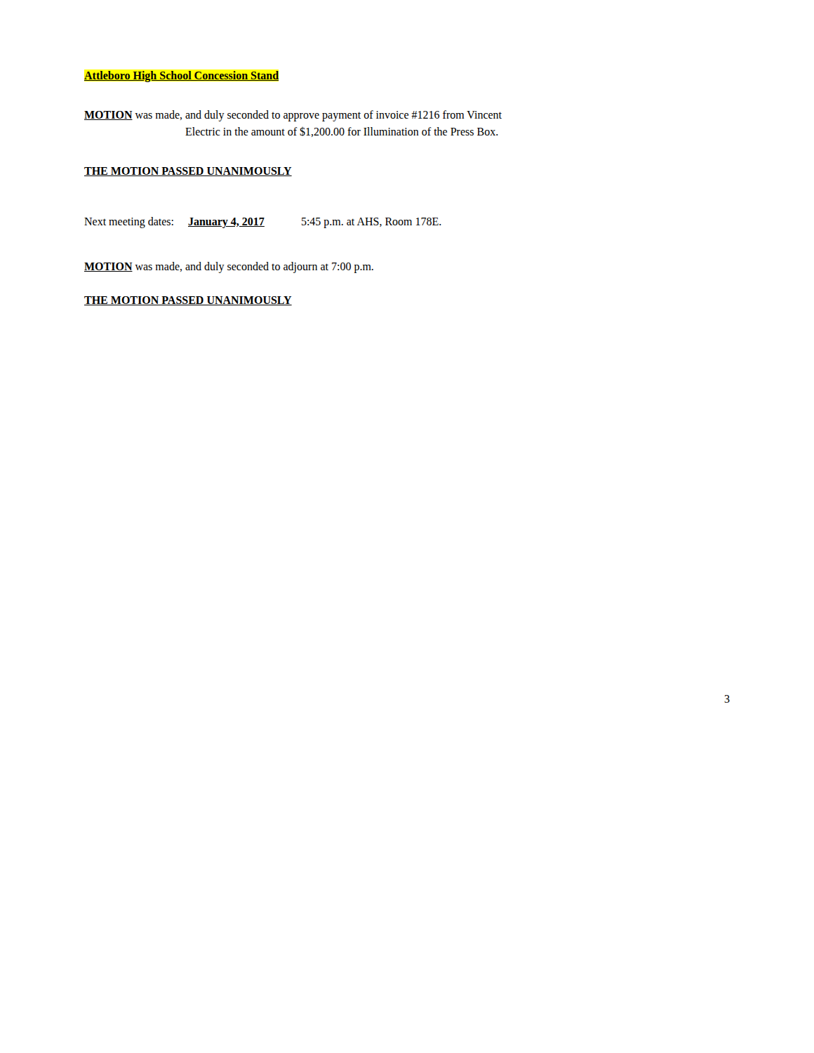Attleboro High School Concession Stand
MOTION was made, and duly seconded to approve payment of invoice #1216 from Vincent Electric in the amount of $1,200.00 for Illumination of the Press Box.
THE MOTION PASSED UNANIMOUSLY
Next meeting dates: January 4, 2017 5:45 p.m. at AHS, Room 178E.
MOTION was made, and duly seconded to adjourn at 7:00 p.m.
THE MOTION PASSED UNANIMOUSLY
3